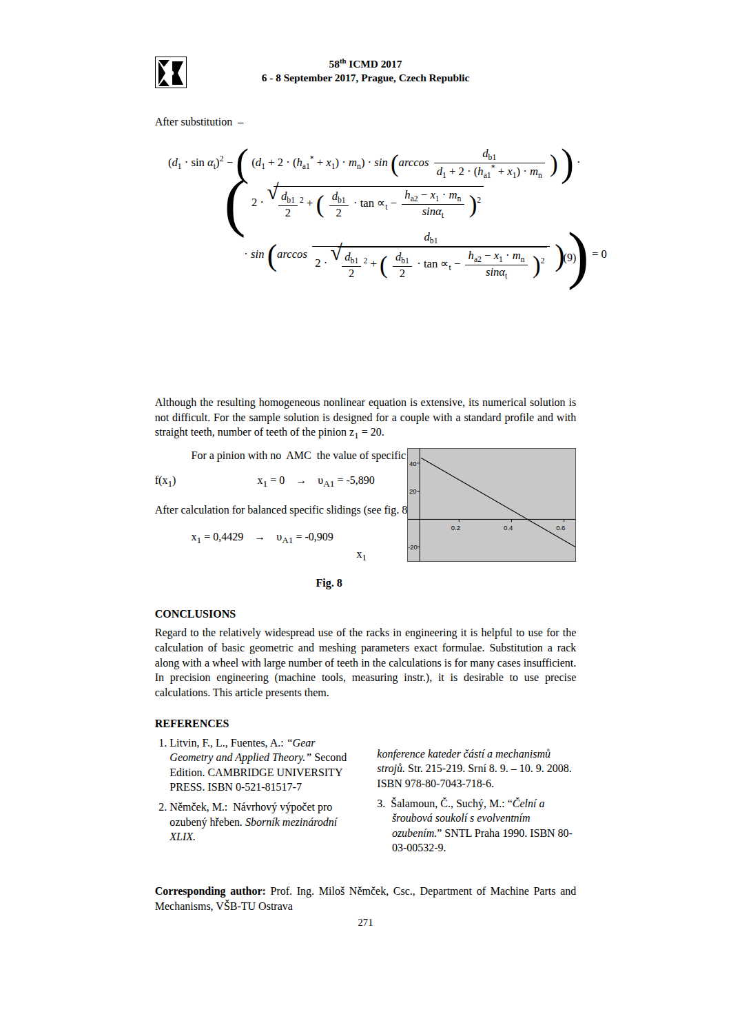58th ICMD 2017
6 - 8 September 2017, Prague, Czech Republic
After substitution –
(9)
(d1 · sin αt)2 − ( (d1 + 2 · (ha1* + x1) · mn) · sin (arccos db1 d1 + 2 · (ha1* + x1) · mn ) ) ·
( 2 · db1 2 2 + ( db1 2 · tan ∝t − ha2 − x1 · mn sinαt )2
· sin (arccos db1 2 · db1 2 2 + ( db1 2 · tan ∝t − ha2 − x1 · mn sinαt )2 ) ) = 0
Although the resulting homogeneous nonlinear equation is extensive, its numerical solution is not difficult. For the sample solution is designed for a couple with a standard profile and with straight teeth, number of teeth of the pinion z1 = 20.
40 20 -20 0.2 0.4 0.6
For a pinion with no AMC the value of specific sliding at a root is extremely high –
f(x1)
x1 = 0 → υA1 = -5,890
After calculation for balanced specific slidings (see fig. 8) –
x1 = 0,4429 → υA1 = -0,909
x1
Fig. 8
Conclusions
Regard to the relatively widespread use of the racks in engineering it is helpful to use for the calculation of basic geometric and meshing parameters exact formulae. Substitution a rack along with a wheel with large number of teeth in the calculations is for many cases insufficient. In precision engineering (machine tools, measuring instr.), it is desirable to use precise calculations. This article presents them.
References
Litvin, F., L., Fuentes, A.: “Gear Geometry and Applied Theory.” Second Edition. CAMBRIDGE UNIVERSITY PRESS. ISBN 0-521-81517-7
Němček, M.: Návrhový výpočet pro ozubený hřeben. Sborník mezinárodní XLIX.
konference kateder částí a mechanismů strojů. Str. 215-219. Srní 8. 9. – 10. 9. 2008. ISBN 978-80-7043-718-6.
3. Šalamoun, Č., Suchý, M.: “Čelní a šroubová soukolí s evolventním ozubením.” SNTL Praha 1990. ISBN 80-03-00532-9.
Corresponding author: Prof. Ing. Miloš Němček, Csc., Department of Machine Parts and Mechanisms, VŠB-TU Ostrava
271